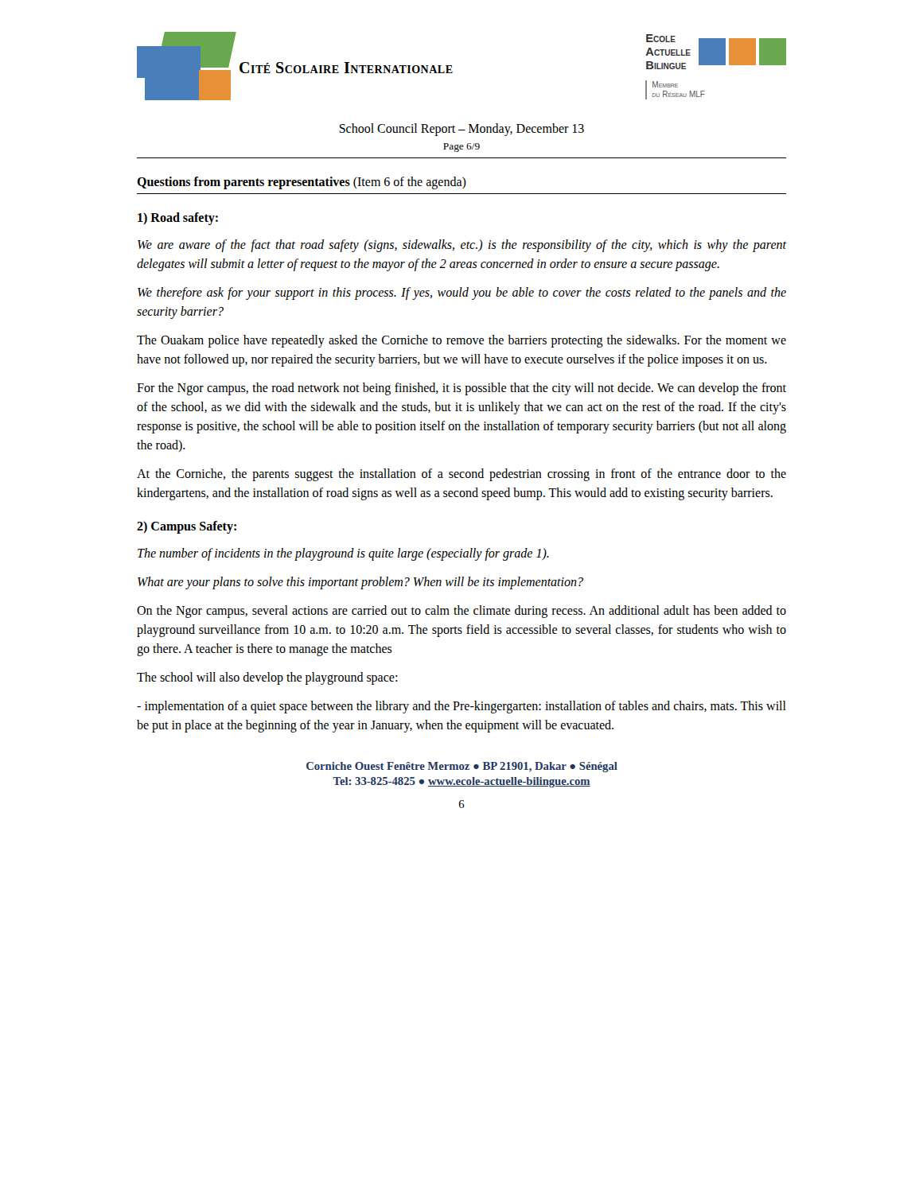Cité Scolaire Internationale
Ecole
Actuelle
Bilingue
Membre
du Réseau MLF
School Council Report – Monday, December 13
Page 6/9
Questions from parents representatives (Item 6 of the agenda)
1) Road safety:
We are aware of the fact that road safety (signs, sidewalks, etc.) is the responsibility of the city, which is why the parent delegates will submit a letter of request to the mayor of the 2 areas concerned in order to ensure a secure passage.
We therefore ask for your support in this process. If yes, would you be able to cover the costs related to the panels and the security barrier?
The Ouakam police have repeatedly asked the Corniche to remove the barriers protecting the sidewalks. For the moment we have not followed up, nor repaired the security barriers, but we will have to execute ourselves if the police imposes it on us.
For the Ngor campus, the road network not being finished, it is possible that the city will not decide. We can develop the front of the school, as we did with the sidewalk and the studs, but it is unlikely that we can act on the rest of the road. If the city's response is positive, the school will be able to position itself on the installation of temporary security barriers (but not all along the road).
At the Corniche, the parents suggest the installation of a second pedestrian crossing in front of the entrance door to the kindergartens, and the installation of road signs as well as a second speed bump. This would add to existing security barriers.
2) Campus Safety:
The number of incidents in the playground is quite large (especially for grade 1).
What are your plans to solve this important problem? When will be its implementation?
On the Ngor campus, several actions are carried out to calm the climate during recess. An additional adult has been added to playground surveillance from 10 a.m. to 10:20 a.m. The sports field is accessible to several classes, for students who wish to go there. A teacher is there to manage the matches
The school will also develop the playground space:
- implementation of a quiet space between the library and the Pre-kingergarten: installation of tables and chairs, mats. This will be put in place at the beginning of the year in January, when the equipment will be evacuated.
Corniche Ouest Fenêtre Mermoz ● BP 21901, Dakar ● Sénégal
Tel: 33-825-4825 ● www.ecole-actuelle-bilingue.com
6